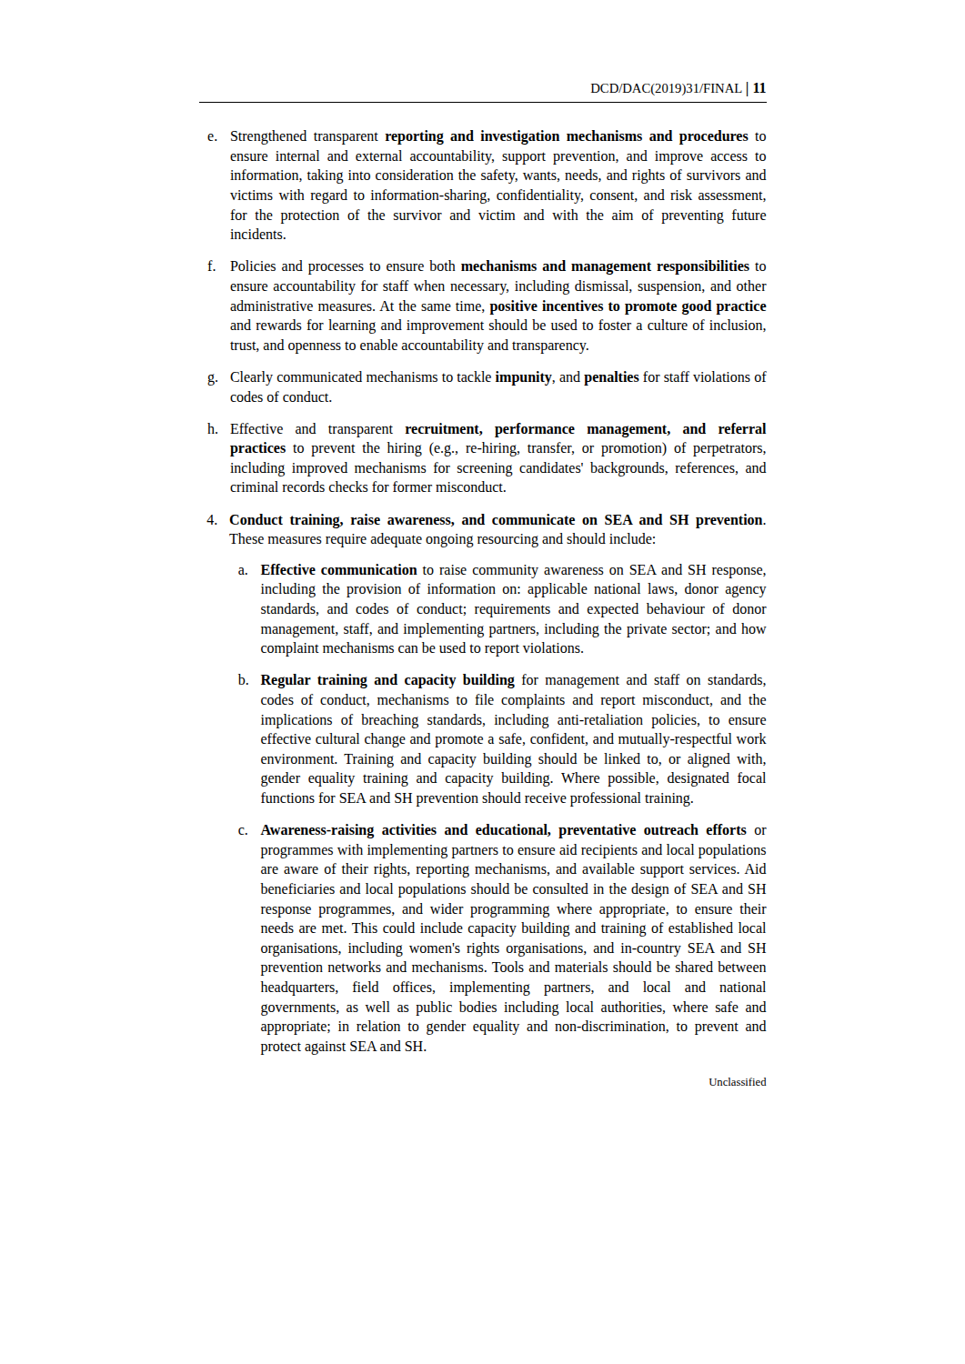DCD/DAC(2019)31/FINAL | 11
e. Strengthened transparent reporting and investigation mechanisms and procedures to ensure internal and external accountability, support prevention, and improve access to information, taking into consideration the safety, wants, needs, and rights of survivors and victims with regard to information-sharing, confidentiality, consent, and risk assessment, for the protection of the survivor and victim and with the aim of preventing future incidents.
f. Policies and processes to ensure both mechanisms and management responsibilities to ensure accountability for staff when necessary, including dismissal, suspension, and other administrative measures. At the same time, positive incentives to promote good practice and rewards for learning and improvement should be used to foster a culture of inclusion, trust, and openness to enable accountability and transparency.
g. Clearly communicated mechanisms to tackle impunity, and penalties for staff violations of codes of conduct.
h. Effective and transparent recruitment, performance management, and referral practices to prevent the hiring (e.g., re-hiring, transfer, or promotion) of perpetrators, including improved mechanisms for screening candidates' backgrounds, references, and criminal records checks for former misconduct.
4.
Conduct training, raise awareness, and communicate on SEA and SH prevention. These measures require adequate ongoing resourcing and should include:
a. Effective communication to raise community awareness on SEA and SH response, including the provision of information on: applicable national laws, donor agency standards, and codes of conduct; requirements and expected behaviour of donor management, staff, and implementing partners, including the private sector; and how complaint mechanisms can be used to report violations.
b. Regular training and capacity building for management and staff on standards, codes of conduct, mechanisms to file complaints and report misconduct, and the implications of breaching standards, including anti-retaliation policies, to ensure effective cultural change and promote a safe, confident, and mutually-respectful work environment. Training and capacity building should be linked to, or aligned with, gender equality training and capacity building. Where possible, designated focal functions for SEA and SH prevention should receive professional training.
c. Awareness-raising activities and educational, preventative outreach efforts or programmes with implementing partners to ensure aid recipients and local populations are aware of their rights, reporting mechanisms, and available support services. Aid beneficiaries and local populations should be consulted in the design of SEA and SH response programmes, and wider programming where appropriate, to ensure their needs are met. This could include capacity building and training of established local organisations, including women's rights organisations, and in-country SEA and SH prevention networks and mechanisms. Tools and materials should be shared between headquarters, field offices, implementing partners, and local and national governments, as well as public bodies including local authorities, where safe and appropriate; in relation to gender equality and non-discrimination, to prevent and protect against SEA and SH.
Unclassified